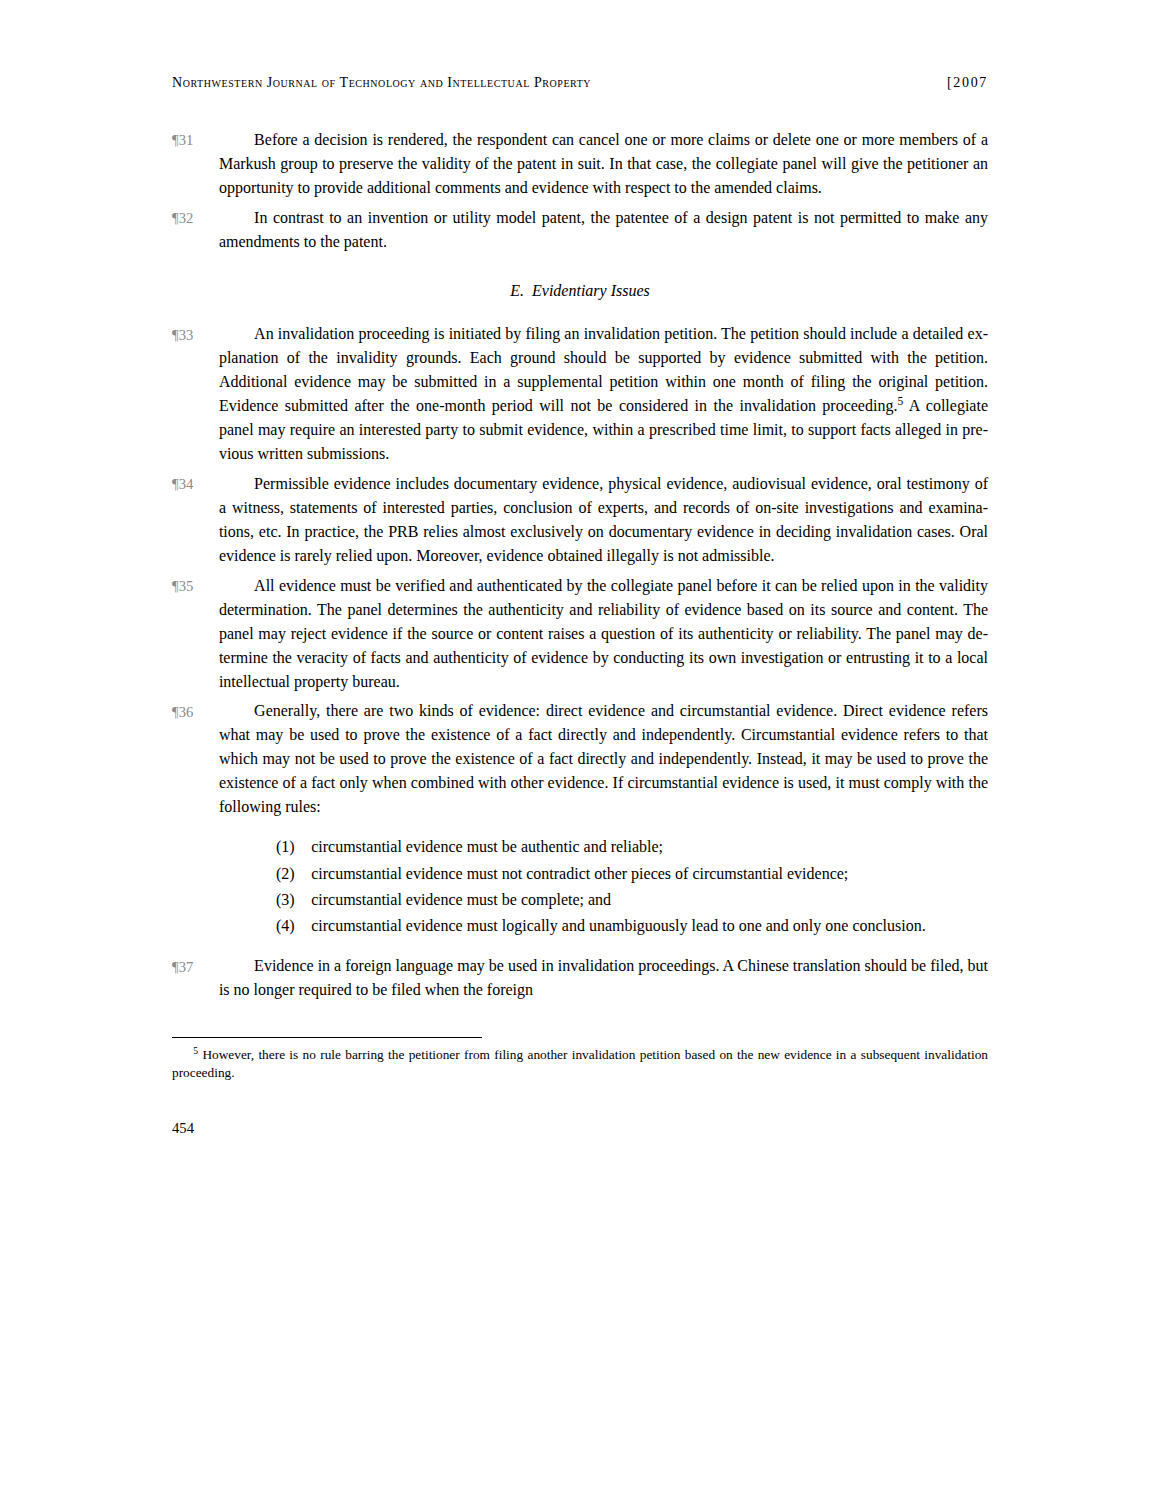Northwestern Journal of Technology and Intellectual Property [2007
¶31
Before a decision is rendered, the respondent can cancel one or more claims or delete one or more members of a Markush group to preserve the validity of the patent in suit. In that case, the collegiate panel will give the petitioner an opportunity to provide additional comments and evidence with respect to the amended claims.
¶32
In contrast to an invention or utility model patent, the patentee of a design patent is not permitted to make any amendments to the patent.
E. Evidentiary Issues
¶33
An invalidation proceeding is initiated by filing an invalidation petition. The petition should include a detailed explanation of the invalidity grounds. Each ground should be supported by evidence submitted with the petition. Additional evidence may be submitted in a supplemental petition within one month of filing the original petition. Evidence submitted after the one-month period will not be considered in the invalidation proceeding.5 A collegiate panel may require an interested party to submit evidence, within a prescribed time limit, to support facts alleged in previous written submissions.
¶34
Permissible evidence includes documentary evidence, physical evidence, audiovisual evidence, oral testimony of a witness, statements of interested parties, conclusion of experts, and records of on-site investigations and examinations, etc. In practice, the PRB relies almost exclusively on documentary evidence in deciding invalidation cases. Oral evidence is rarely relied upon. Moreover, evidence obtained illegally is not admissible.
¶35
All evidence must be verified and authenticated by the collegiate panel before it can be relied upon in the validity determination. The panel determines the authenticity and reliability of evidence based on its source and content. The panel may reject evidence if the source or content raises a question of its authenticity or reliability. The panel may determine the veracity of facts and authenticity of evidence by conducting its own investigation or entrusting it to a local intellectual property bureau.
¶36
Generally, there are two kinds of evidence: direct evidence and circumstantial evidence. Direct evidence refers what may be used to prove the existence of a fact directly and independently. Circumstantial evidence refers to that which may not be used to prove the existence of a fact directly and independently. Instead, it may be used to prove the existence of a fact only when combined with other evidence. If circumstantial evidence is used, it must comply with the following rules:
(1) circumstantial evidence must be authentic and reliable;
(2) circumstantial evidence must not contradict other pieces of circumstantial evidence;
(3) circumstantial evidence must be complete; and
(4) circumstantial evidence must logically and unambiguously lead to one and only one conclusion.
¶37
Evidence in a foreign language may be used in invalidation proceedings. A Chinese translation should be filed, but is no longer required to be filed when the foreign
5 However, there is no rule barring the petitioner from filing another invalidation petition based on the new evidence in a subsequent invalidation proceeding.
454